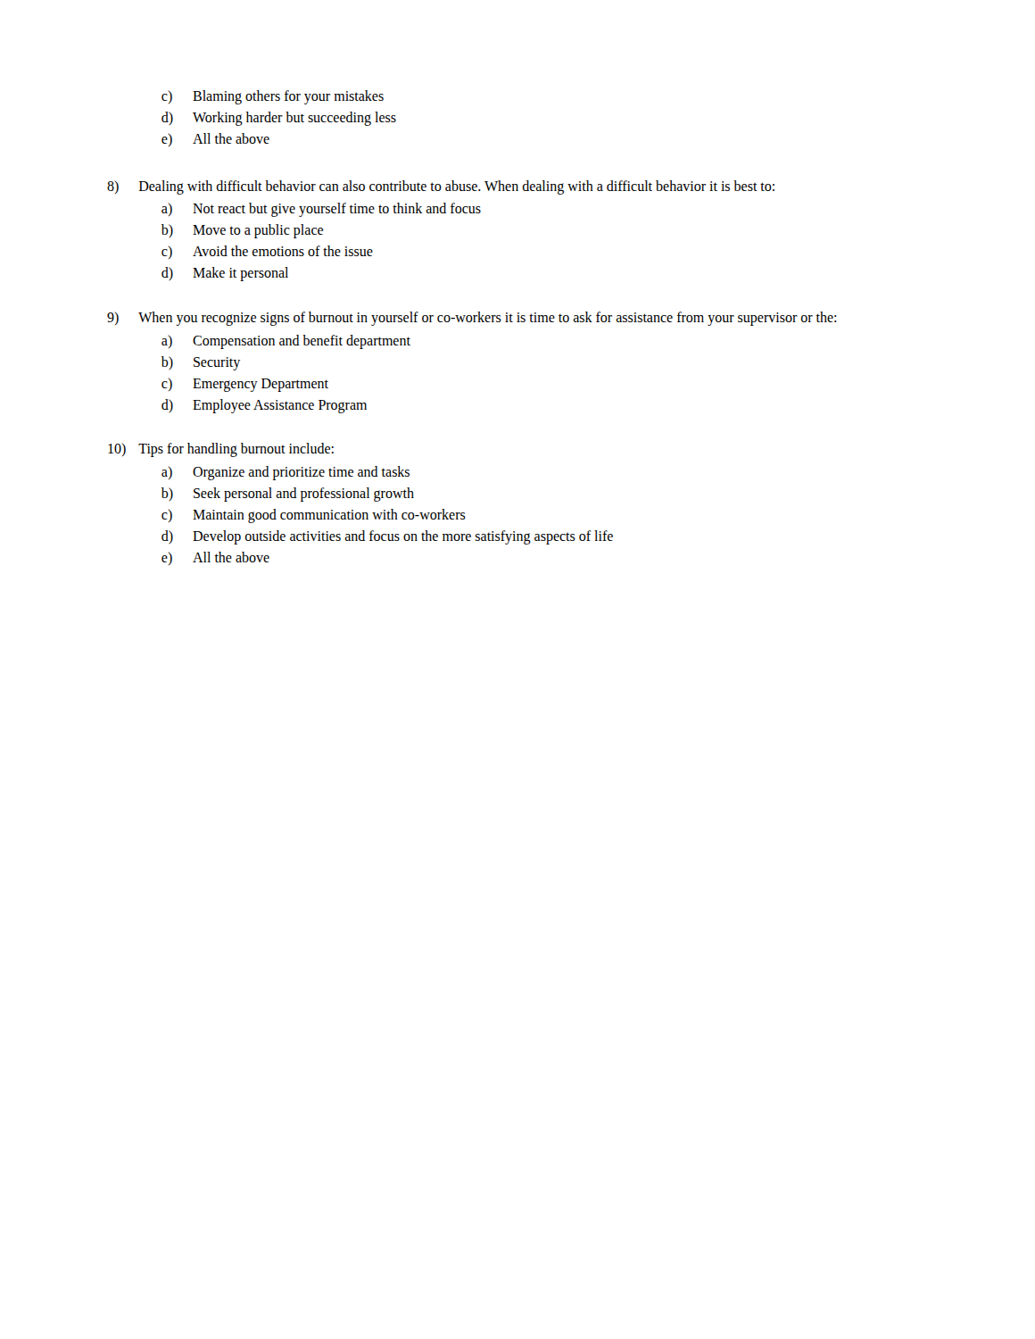Blaming others for your mistakes
Working harder but succeeding less
All the above
Dealing with difficult behavior can also contribute to abuse. When dealing with a difficult behavior it is best to:
Not react but give yourself time to think and focus
Move to a public place
Avoid the emotions of the issue
Make it personal
When you recognize signs of burnout in yourself or co-workers it is time to ask for assistance from your supervisor or the:
Compensation and benefit department
Security
Emergency Department
Employee Assistance Program
Tips for handling burnout include:
Organize and prioritize time and tasks
Seek personal and professional growth
Maintain good communication with co-workers
Develop outside activities and focus on the more satisfying aspects of life
All the above